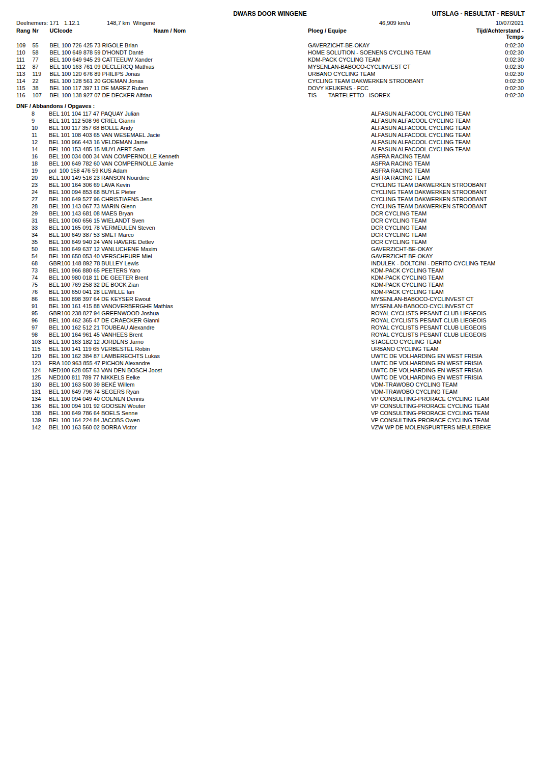DWARS DOOR WINGENE
UITSLAG - RESULTAT - RESULT
| Deelnemers: 171 | 1.12.1 | 148,7 km Wingene | | 46,909 km/u | 10/07/2021 |
| Rang | Nr | UCIcode | Naam / Nom | Ploeg / Equipe | Tijd/Achterstand - Temps |
| 109 | 55 | BEL 100 726 425 73 RIGOLE Brian | GAVERZICHT-BE-OKAY | 0:02:30 |
| 110 | 58 | BEL 100 649 878 59 D'HONDT Danté | HOME SOLUTION - SOENENS CYCLING TEAM | 0:02:30 |
| 111 | 77 | BEL 100 649 945 29 CATTEEUW Xander | KDM-PACK CYCLING TEAM | 0:02:30 |
| 112 | 87 | BEL 100 163 761 09 DECLERCQ Mathias | MYSENLAN-BABOCO-CYCLINVEST CT | 0:02:30 |
| 113 | 119 | BEL 100 120 676 89 PHILIPS Jonas | URBANO CYCLING TEAM | 0:02:30 |
| 114 | 22 | BEL 100 128 561 20 GOEMAN Jonas | CYCLING TEAM DAKWERKEN STROOBANT | 0:02:30 |
| 115 | 38 | BEL 100 117 397 11 DE MAREZ Ruben | DOVY KEUKENS - FCC | 0:02:30 |
| 116 | 107 | BEL 100 138 927 07 DE DECKER Alfdan | TIS TARTELETTO - ISOREX | 0:02:30 |
| DNF / Abbandons / Opgaves : |
| | 8 | BEL 101 104 117 47 PAQUAY Julian | ALFASUN ALFACOOL CYCLING TEAM |
| | 9 | BEL 101 112 508 96 CRIEL Gianni | ALFASUN ALFACOOL CYCLING TEAM |
| | 10 | BEL 100 117 357 68 BOLLE Andy | ALFASUN ALFACOOL CYCLING TEAM |
| | 11 | BEL 101 108 403 65 VAN WESEMAEL Jacie | ALFASUN ALFACOOL CYCLING TEAM |
| | 12 | BEL 100 966 443 16 VELDEMAN Jarne | ALFASUN ALFACOOL CYCLING TEAM |
| | 14 | BEL 100 153 485 15 MUYLAERT Sam | ALFASUN ALFACOOL CYCLING TEAM |
| | 16 | BEL 100 034 000 34 VAN COMPERNOLLE Kenneth | ASFRA RACING TEAM |
| | 18 | BEL 100 649 782 60 VAN COMPERNOLLE Jamie | ASFRA RACING TEAM |
| | 19 | pol 100 158 476 59 KUS Adam | ASFRA RACING TEAM |
| | 20 | BEL 100 149 516 23 RANSON Nourdine | ASFRA RACING TEAM |
| | 23 | BEL 100 164 306 69 LAVA Kevin | CYCLING TEAM DAKWERKEN STROOBANT |
| | 24 | BEL 100 094 853 68 BUYLE Pieter | CYCLING TEAM DAKWERKEN STROOBANT |
| | 27 | BEL 100 649 527 96 CHRISTIAENS Jens | CYCLING TEAM DAKWERKEN STROOBANT |
| | 28 | BEL 100 143 067 73 MARIN Glenn | CYCLING TEAM DAKWERKEN STROOBANT |
| | 29 | BEL 100 143 681 08 MAES Bryan | DCR CYCLING TEAM |
| | 31 | BEL 100 060 656 15 WIELANDT Sven | DCR CYCLING TEAM |
| | 33 | BEL 100 165 091 78 VERMEULEN Steven | DCR CYCLING TEAM |
| | 34 | BEL 100 649 387 53 SMET Marco | DCR CYCLING TEAM |
| | 35 | BEL 100 649 940 24 VAN HAVERE Detlev | DCR CYCLING TEAM |
| | 50 | BEL 100 649 637 12 VANLUCHENE Maxim | GAVERZICHT-BE-OKAY |
| | 54 | BEL 100 650 053 40 VERSCHEURE Miel | GAVERZICHT-BE-OKAY |
| | 68 | GBR100 148 892 78 BULLEY Lewis | INDULEK - DOLTCINI - DERITO CYCLING TEAM |
| | 73 | BEL 100 966 880 65 PEETERS Yaro | KDM-PACK CYCLING TEAM |
| | 74 | BEL 100 980 018 11 DE GEETER Brent | KDM-PACK CYCLING TEAM |
| | 75 | BEL 100 769 258 32 DE BOCK Zian | KDM-PACK CYCLING TEAM |
| | 76 | BEL 100 650 041 28 LEWILLE Ian | KDM-PACK CYCLING TEAM |
| | 86 | BEL 100 898 397 64 DE KEYSER Ewout | MYSENLAN-BABOCO-CYCLINVEST CT |
| | 91 | BEL 100 161 415 88 VANOVERBERGHE Mathias | MYSENLAN-BABOCO-CYCLINVEST CT |
| | 95 | GBR100 238 827 94 GREENWOOD Joshua | ROYAL CYCLISTS PESANT CLUB LIEGEOIS |
| | 96 | BEL 100 462 365 47 DE CRAECKER Gianni | ROYAL CYCLISTS PESANT CLUB LIEGEOIS |
| | 97 | BEL 100 162 512 21 TOUBEAU Alexandre | ROYAL CYCLISTS PESANT CLUB LIEGEOIS |
| | 98 | BEL 100 164 961 45 VANHEES Brent | ROYAL CYCLISTS PESANT CLUB LIEGEOIS |
| | 103 | BEL 100 163 182 12 JORDENS Jarno | STAGECO CYCLING TEAM |
| | 115 | BEL 100 141 119 65 VERBESTEL Robin | URBANO CYCLING TEAM |
| | 120 | BEL 100 162 384 87 LAMBERECHTS Lukas | UWTC DE VOLHARDING EN WEST FRISIA |
| | 123 | FRA 100 963 855 47 PICHON Alexandre | UWTC DE VOLHARDING EN WEST FRISIA |
| | 124 | NED100 628 057 63 VAN DEN BOSCH Joost | UWTC DE VOLHARDING EN WEST FRISIA |
| | 125 | NED100 811 789 77 NIKKELS Eelke | UWTC DE VOLHARDING EN WEST FRISIA |
| | 130 | BEL 100 163 500 39 BEKÉ Willem | VDM-TRAWOBO CYCLING TEAM |
| | 131 | BEL 100 649 796 74 SEGERS Ryan | VDM-TRAWOBO CYCLING TEAM |
| | 134 | BEL 100 094 049 40 COENEN Dennis | VP CONSULTING-PRORACE CYCLING TEAM |
| | 136 | BEL 100 094 101 92 GOOSEN Wouter | VP CONSULTING-PRORACE CYCLING TEAM |
| | 138 | BEL 100 649 786 64 BOELS Senne | VP CONSULTING-PRORACE CYCLING TEAM |
| | 139 | BEL 100 164 224 84 JACOBS Owen | VP CONSULTING-PRORACE CYCLING TEAM |
| | 142 | BEL 100 163 560 02 BORRA Victor | VZW WP DE MOLENSPURTERS MEULEBEKE |